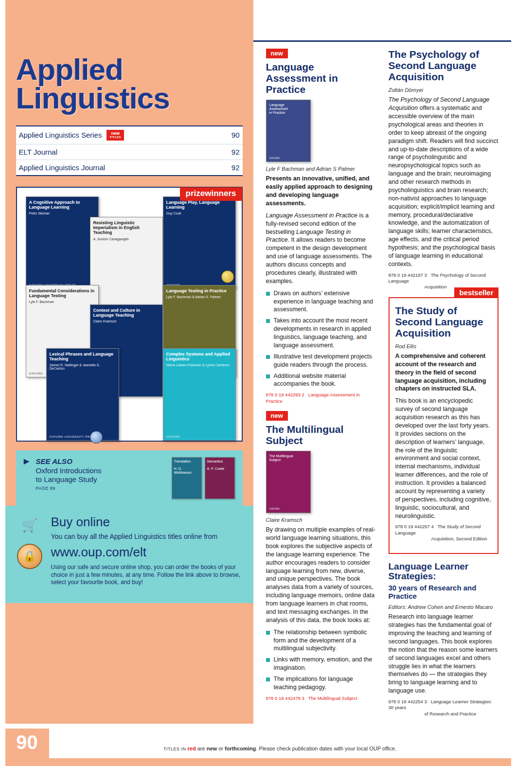Applied
Linguistics
Applied Linguistics Series newtitles 90
ELT Journal 92
Applied Linguistics Journal 92
prizewinners
A Cognitive Approach to Language Learning
Peter Skehan
OXFORD UNIVERSITY PRESS
Resisting Linguistic Imperialism in English Teaching
A. Suresh Canagarajah
OXFORD
Language Play, Language Learning
Guy Cook
OXFORD
Fundamental Considerations in Language Testing
Lyle F. Bachman
OXFORD
Context and Culture in Language Teaching
Claire Kramsch
OXFORD
Language Testing in Practice
Lyle F. Bachman & Adrian S. Palmer
OXFORD
Lexical Phrases and Language Teaching
James R. Nattinger & Jeanette S. DeCarrico
OXFORD UNIVERSITY PRESS
Complex Systems and Applied Linguistics
Diane Larsen-Freeman & Lynne Cameron
OXFORD
▶
SEE ALSO
Oxford Introductions
to Language Study
PAGE 89
Translation
H. G. Widdowson
Semantics
A. P. Cowie
🛒
🔒
Buy online
You can buy all the Applied Linguistics titles online from
www.oup.com/elt
Using our safe and secure online shop, you can order the books of your choice in just a few minutes, at any time. Follow the link above to browse, select your favourite book, and buy!
new
Language Assessment in Practice
Language
Assessment
in Practice
OXFORD
Lyle F Bachman and Adrian S Palmer
Presents an innovative, unified, and easily applied approach to designing and developing language assessments.
Language Assessment in Practice is a fully-revised second edition of the bestselling Language Testing in Practice. It allows readers to become competent in the design development and use of language assessments. The authors discuss concepts and procedures clearly, illustrated with examples.
Draws on authors’ extensive experience in language teaching and assessment.
Takes into account the most recent developments in research in applied linguistics, language teaching, and language assessment.
Illustrative test development projects guide readers through the process.
Additional website material accompanies the book.
978 0 19 442293 2 Language Assessment in Practice
new
The Multilingual Subject
The Multilingual
Subject
OXFORD
Claire Kramsch
By drawing on multiple examples of real-world language learning situations, this book explores the subjective aspects of the language learning experience. The author encourages readers to consider language learning from new, diverse, and unique perspectives. The book analyses data from a variety of sources, including language memoirs, online data from language learners in chat rooms, and text messaging exchanges. In the analysis of this data, the book looks at:
The relationship between symbolic form and the development of a multilingual subjectivity.
Links with memory, emotion, and the imagination.
The implications for language teaching pedagogy.
978 0 19 442478 3 The Multilingual Subject
The Psychology of Second Language Acquisition
Zoltán Dörnyei
The Psychology of Second Language Acquisition offers a systematic and accessible overview of the main psychological areas and theories in order to keep abreast of the ongoing paradigm shift. Readers will find succinct and up-to-date descriptions of a wide range of psycholinguistic and neuropsychological topics such as language and the brain; neuroimaging and other research methods in psycholinguistics and brain research; non-nativist approaches to language acquisition; explicit/implicit learning and memory, procedural/declarative knowledge, and the automatization of language skills; learner characteristics, age effects, and the critical period hypothesis; and the psychological basis of language learning in educational contexts.
978 0 19 442197 3 The Psychology of Second LanguageAcquisition
bestseller
The Study of Second Language Acquisition
Rod Ellis
A comprehensive and coherent account of the research and theory in the field of second language acquisition, including chapters on instructed SLA.
This book is an encyclopedic survey of second language acquisition research as this has developed over the last forty years. It provides sections on the description of learners’ language, the role of the linguistic environment and social context, internal mechanisms, individual learner differences, and the role of instruction. It provides a balanced account by representing a variety of perspectives, including cognitive, linguistic, sociocultural, and neurolinguistic.
978 0 19 442257 4 The Study of Second LanguageAcquisition, Second Edition
Language Learner Strategies:
30 years of Research and Practice
Editors: Andrew Cohen and Ernesto Macaro
Research into language learner strategies has the fundamental goal of improving the teaching and learning of second languages. This book explores the notion that the reason some learners of second languages excel and others struggle lies in what the learners themselves do — the strategies they bring to language learning and to language use.
978 0 19 442254 3 Language Learner Strategies: 30 yearsof Research and Practice
90
TITLES IN red are new or forthcoming. Please check publication dates with your local OUP office.